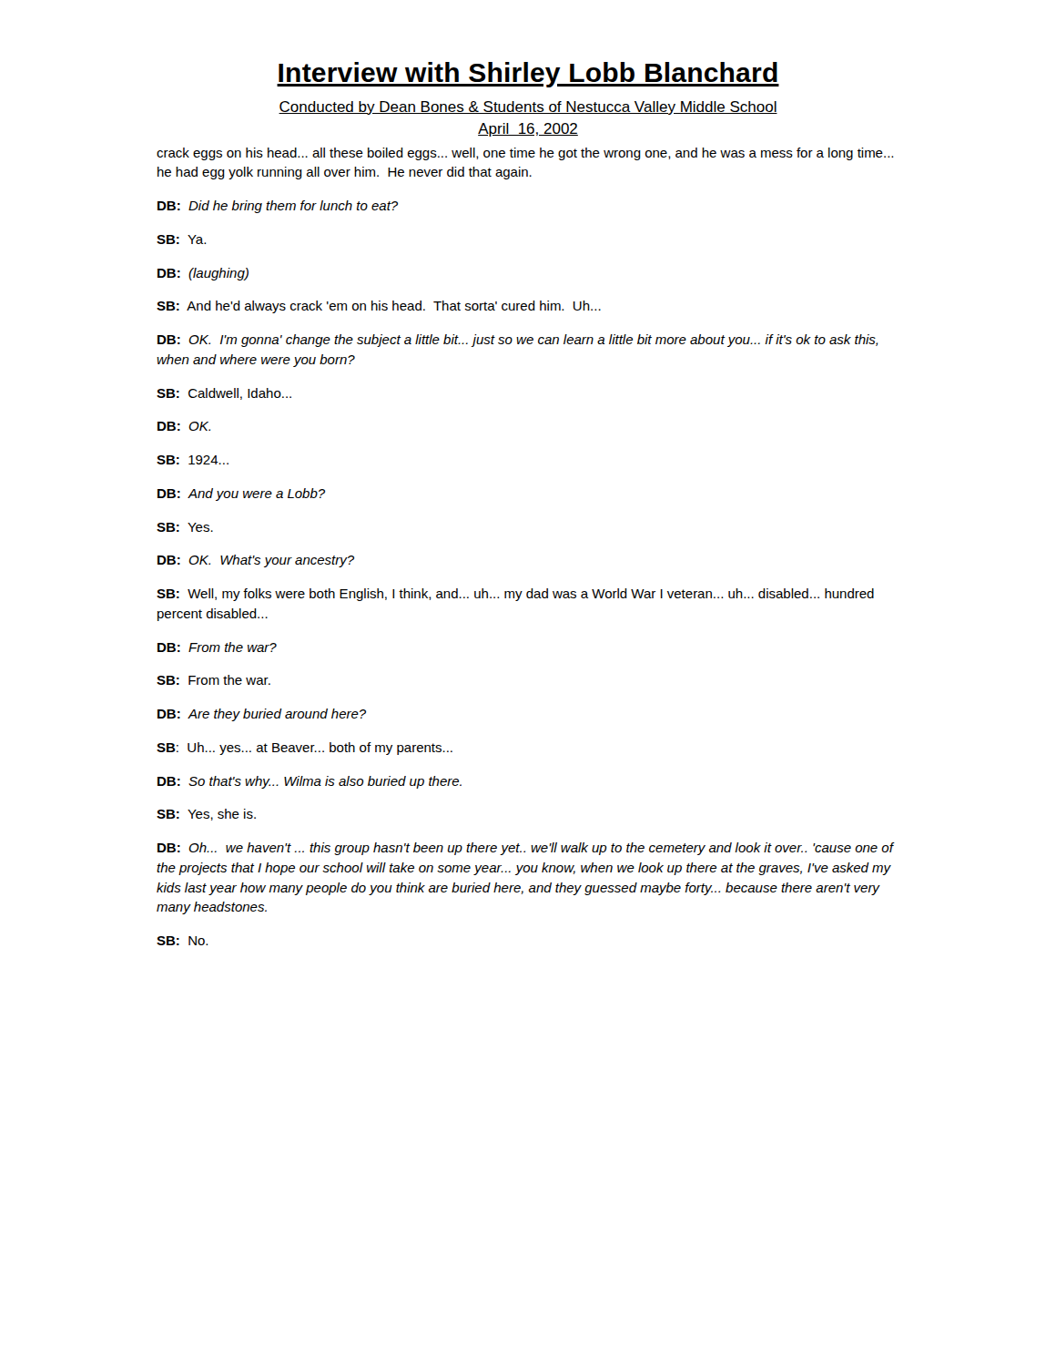Interview with Shirley Lobb Blanchard
Conducted by Dean Bones & Students of Nestucca Valley Middle School
April 16, 2002
crack eggs on his head... all these boiled eggs... well, one time he got the wrong one, and he was a mess for a long time... he had egg yolk running all over him. He never did that again.
DB: Did he bring them for lunch to eat?
SB: Ya.
DB: (laughing)
SB: And he'd always crack 'em on his head. That sorta' cured him. Uh...
DB: OK. I'm gonna' change the subject a little bit... just so we can learn a little bit more about you... if it's ok to ask this, when and where were you born?
SB: Caldwell, Idaho...
DB: OK.
SB: 1924...
DB: And you were a Lobb?
SB: Yes.
DB: OK. What's your ancestry?
SB: Well, my folks were both English, I think, and... uh... my dad was a World War I veteran... uh... disabled... hundred percent disabled...
DB: From the war?
SB: From the war.
DB: Are they buried around here?
SB: Uh... yes... at Beaver... both of my parents...
DB: So that's why... Wilma is also buried up there.
SB: Yes, she is.
DB: Oh... we haven't ... this group hasn't been up there yet.. we'll walk up to the cemetery and look it over.. 'cause one of the projects that I hope our school will take on some year... you know, when we look up there at the graves, I've asked my kids last year how many people do you think are buried here, and they guessed maybe forty... because there aren't very many headstones.
SB: No.